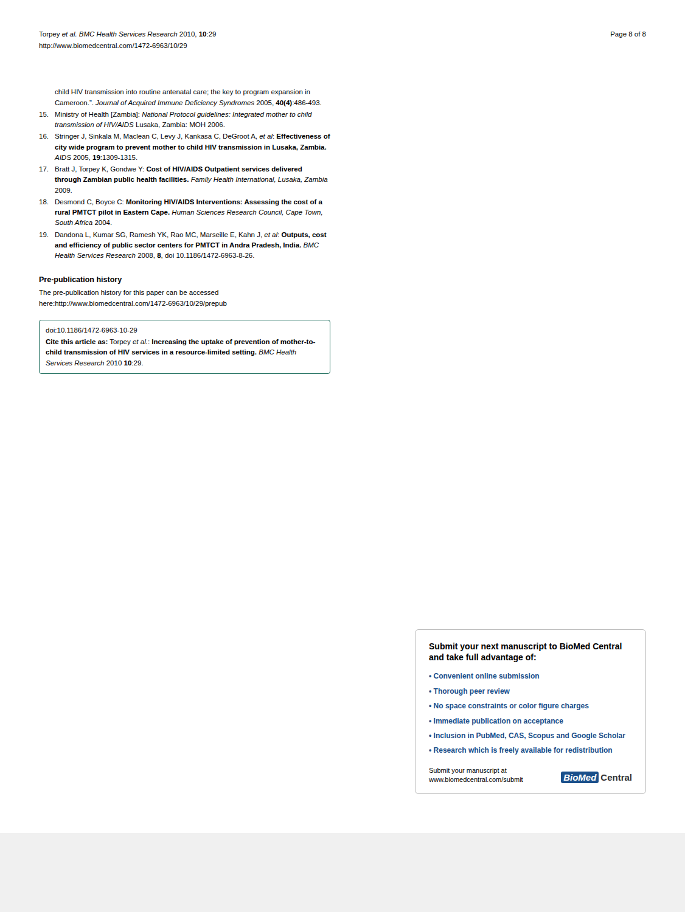Torpey et al. BMC Health Services Research 2010, 10:29
http://www.biomedcentral.com/1472-6963/10/29
Page 8 of 8
child HIV transmission into routine antenatal care; the key to program expansion in Cameroon.”. Journal of Acquired Immune Deficiency Syndromes 2005, 40(4):486-493.
15. Ministry of Health [Zambia]: National Protocol guidelines: Integrated mother to child transmission of HIV/AIDS Lusaka, Zambia: MOH 2006.
16. Stringer J, Sinkala M, Maclean C, Levy J, Kankasa C, DeGroot A, et al: Effectiveness of city wide program to prevent mother to child HIV transmission in Lusaka, Zambia. AIDS 2005, 19:1309-1315.
17. Bratt J, Torpey K, Gondwe Y: Cost of HIV/AIDS Outpatient services delivered through Zambian public health facilities. Family Health International, Lusaka, Zambia 2009.
18. Desmond C, Boyce C: Monitoring HIV/AIDS Interventions: Assessing the cost of a rural PMTCT pilot in Eastern Cape. Human Sciences Research Council, Cape Town, South Africa 2004.
19. Dandona L, Kumar SG, Ramesh YK, Rao MC, Marseille E, Kahn J, et al: Outputs, cost and efficiency of public sector centers for PMTCT in Andra Pradesh, India. BMC Health Services Research 2008, 8, doi 10.1186/1472-6963-8-26.
Pre-publication history
The pre-publication history for this paper can be accessed here:http://www.biomedcentral.com/1472-6963/10/29/prepub
doi:10.1186/1472-6963-10-29
Cite this article as: Torpey et al.: Increasing the uptake of prevention of mother-to-child transmission of HIV services in a resource-limited setting. BMC Health Services Research 2010 10:29.
Submit your next manuscript to BioMed Central and take full advantage of:
Convenient online submission
Thorough peer review
No space constraints or color figure charges
Immediate publication on acceptance
Inclusion in PubMed, CAS, Scopus and Google Scholar
Research which is freely available for redistribution
Submit your manuscript at
www.biomedcentral.com/submit
BioMed Central